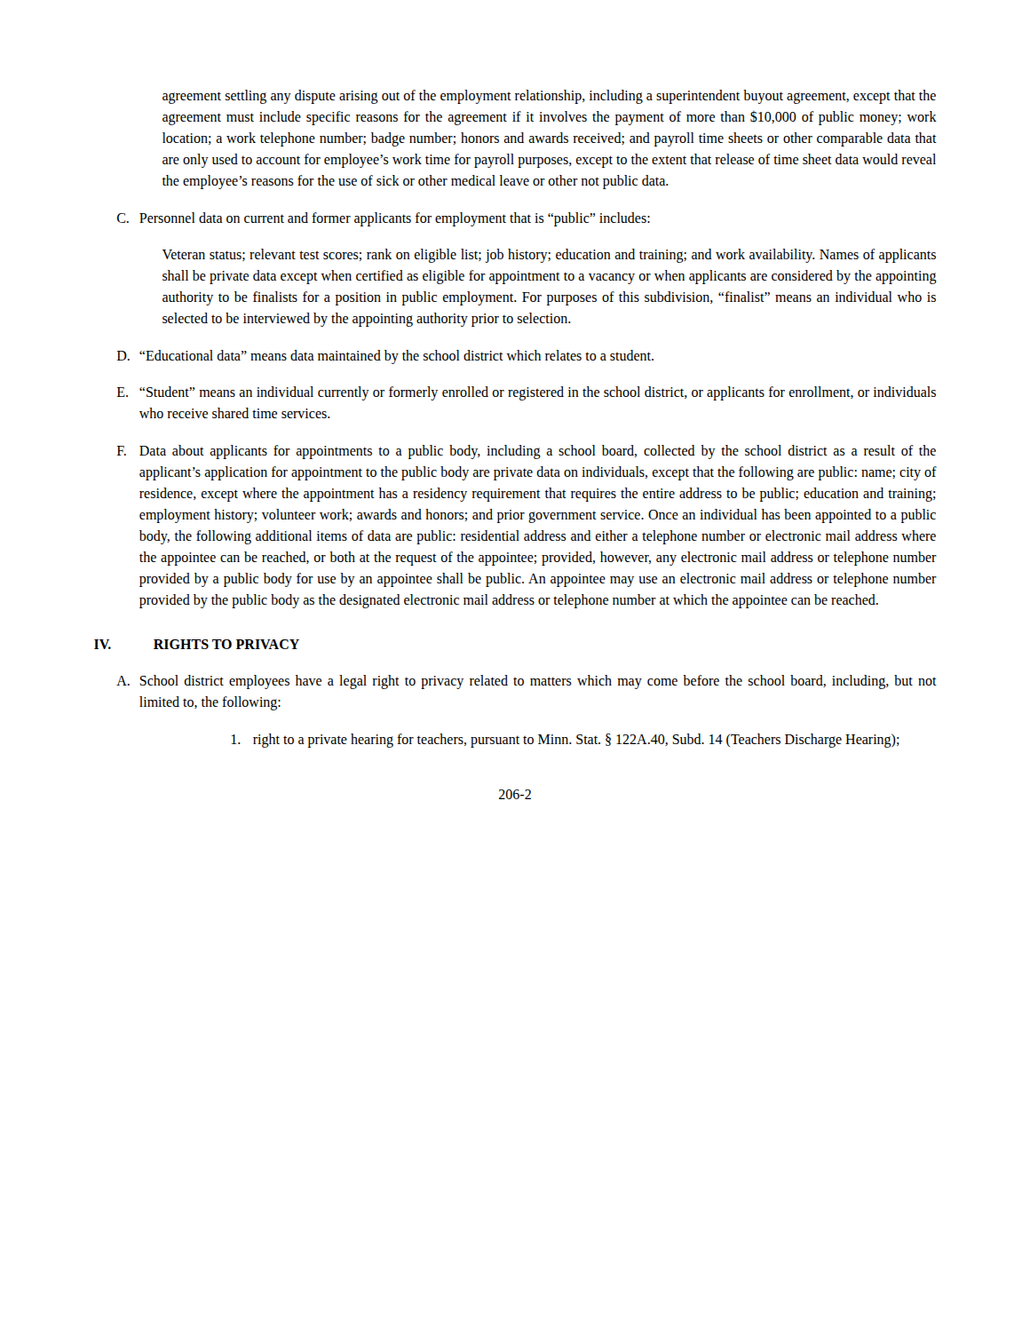agreement settling any dispute arising out of the employment relationship, including a superintendent buyout agreement, except that the agreement must include specific reasons for the agreement if it involves the payment of more than $10,000 of public money; work location; a work telephone number; badge number; honors and awards received; and payroll time sheets or other comparable data that are only used to account for employee’s work time for payroll purposes, except to the extent that release of time sheet data would reveal the employee’s reasons for the use of sick or other medical leave or other not public data.
C.
Personnel data on current and former applicants for employment that is “public” includes:
Veteran status; relevant test scores; rank on eligible list; job history; education and training; and work availability. Names of applicants shall be private data except when certified as eligible for appointment to a vacancy or when applicants are considered by the appointing authority to be finalists for a position in public employment. For purposes of this subdivision, “finalist” means an individual who is selected to be interviewed by the appointing authority prior to selection.
D.
“Educational data” means data maintained by the school district which relates to a student.
E.
“Student” means an individual currently or formerly enrolled or registered in the school district, or applicants for enrollment, or individuals who receive shared time services.
F.
Data about applicants for appointments to a public body, including a school board, collected by the school district as a result of the applicant’s application for appointment to the public body are private data on individuals, except that the following are public: name; city of residence, except where the appointment has a residency requirement that requires the entire address to be public; education and training; employment history; volunteer work; awards and honors; and prior government service. Once an individual has been appointed to a public body, the following additional items of data are public: residential address and either a telephone number or electronic mail address where the appointee can be reached, or both at the request of the appointee; provided, however, any electronic mail address or telephone number provided by a public body for use by an appointee shall be public. An appointee may use an electronic mail address or telephone number provided by the public body as the designated electronic mail address or telephone number at which the appointee can be reached.
IV.
RIGHTS TO PRIVACY
A.
School district employees have a legal right to privacy related to matters which may come before the school board, including, but not limited to, the following:
1.
right to a private hearing for teachers, pursuant to Minn. Stat. § 122A.40, Subd. 14 (Teachers Discharge Hearing);
206-2